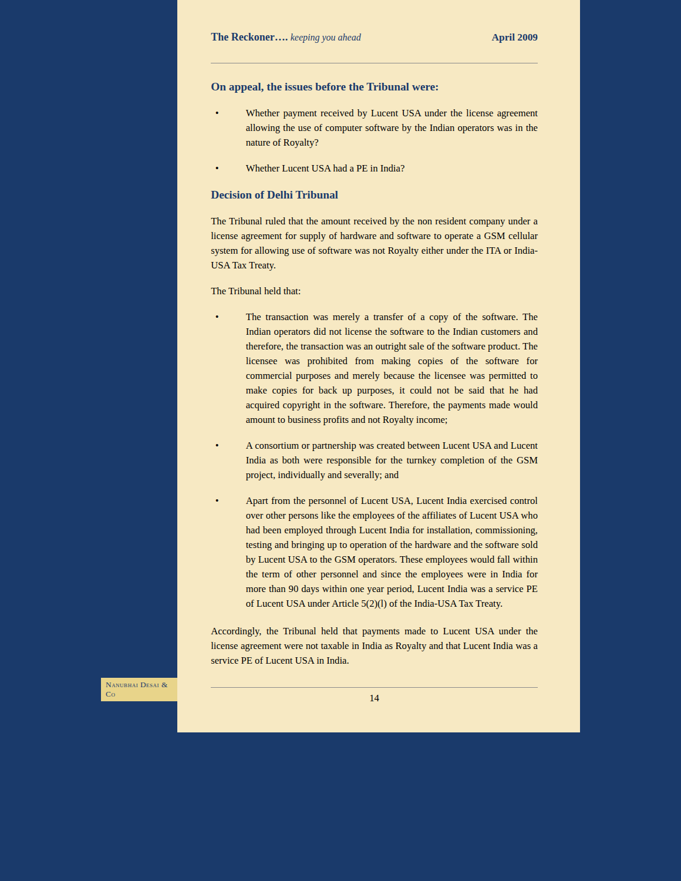Nanubhai Desai & Co
The Reckoner…. keeping you ahead
April 2009
On appeal, the issues before the Tribunal were:
Whether payment received by Lucent USA under the license agreement allowing the use of computer software by the Indian operators was in the nature of Royalty?
Whether Lucent USA had a PE in India?
Decision of Delhi Tribunal
The Tribunal ruled that the amount received by the non resident company under a license agreement for supply of hardware and software to operate a GSM cellular system for allowing use of software was not Royalty either under the ITA or India-USA Tax Treaty.
The Tribunal held that:
The transaction was merely a transfer of a copy of the software. The Indian operators did not license the software to the Indian customers and therefore, the transaction was an outright sale of the software product. The licensee was prohibited from making copies of the software for commercial purposes and merely because the licensee was permitted to make copies for back up purposes, it could not be said that he had acquired copyright in the software. Therefore, the payments made would amount to business profits and not Royalty income;
A consortium or partnership was created between Lucent USA and Lucent India as both were responsible for the turnkey completion of the GSM project, individually and severally; and
Apart from the personnel of Lucent USA, Lucent India exercised control over other persons like the employees of the affiliates of Lucent USA who had been employed through Lucent India for installation, commissioning, testing and bringing up to operation of the hardware and the software sold by Lucent USA to the GSM operators. These employees would fall within the term of other personnel and since the employees were in India for more than 90 days within one year period, Lucent India was a service PE of Lucent USA under Article 5(2)(l) of the India-USA Tax Treaty.
Accordingly, the Tribunal held that payments made to Lucent USA under the license agreement were not taxable in India as Royalty and that Lucent India was a service PE of Lucent USA in India.
14